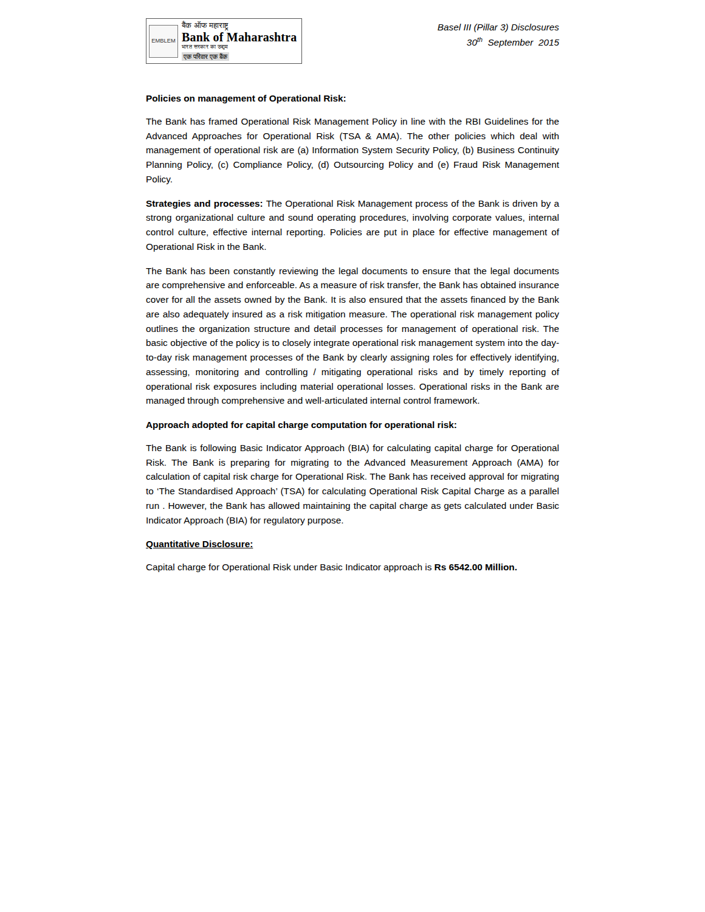EMBLEM
बैंक ऑफ महाराष्ट्र
Bank of Maharashtra
भारत सरकार का उद्यम
एक परिवार एक बैंक
Basel III (Pillar 3) Disclosures
30th September 2015
Policies on management of Operational Risk:
The Bank has framed Operational Risk Management Policy in line with the RBI Guidelines for the Advanced Approaches for Operational Risk (TSA & AMA). The other policies which deal with management of operational risk are (a) Information System Security Policy, (b) Business Continuity Planning Policy, (c) Compliance Policy, (d) Outsourcing Policy and (e) Fraud Risk Management Policy.
Strategies and processes: The Operational Risk Management process of the Bank is driven by a strong organizational culture and sound operating procedures, involving corporate values, internal control culture, effective internal reporting. Policies are put in place for effective management of Operational Risk in the Bank.
The Bank has been constantly reviewing the legal documents to ensure that the legal documents are comprehensive and enforceable. As a measure of risk transfer, the Bank has obtained insurance cover for all the assets owned by the Bank. It is also ensured that the assets financed by the Bank are also adequately insured as a risk mitigation measure. The operational risk management policy outlines the organization structure and detail processes for management of operational risk. The basic objective of the policy is to closely integrate operational risk management system into the day-to-day risk management processes of the Bank by clearly assigning roles for effectively identifying, assessing, monitoring and controlling / mitigating operational risks and by timely reporting of operational risk exposures including material operational losses. Operational risks in the Bank are managed through comprehensive and well-articulated internal control framework.
Approach adopted for capital charge computation for operational risk:
The Bank is following Basic Indicator Approach (BIA) for calculating capital charge for Operational Risk. The Bank is preparing for migrating to the Advanced Measurement Approach (AMA) for calculation of capital risk charge for Operational Risk. The Bank has received approval for migrating to ‘The Standardised Approach’ (TSA) for calculating Operational Risk Capital Charge as a parallel run . However, the Bank has allowed maintaining the capital charge as gets calculated under Basic Indicator Approach (BIA) for regulatory purpose.
Quantitative Disclosure:
Capital charge for Operational Risk under Basic Indicator approach is Rs 6542.00 Million.